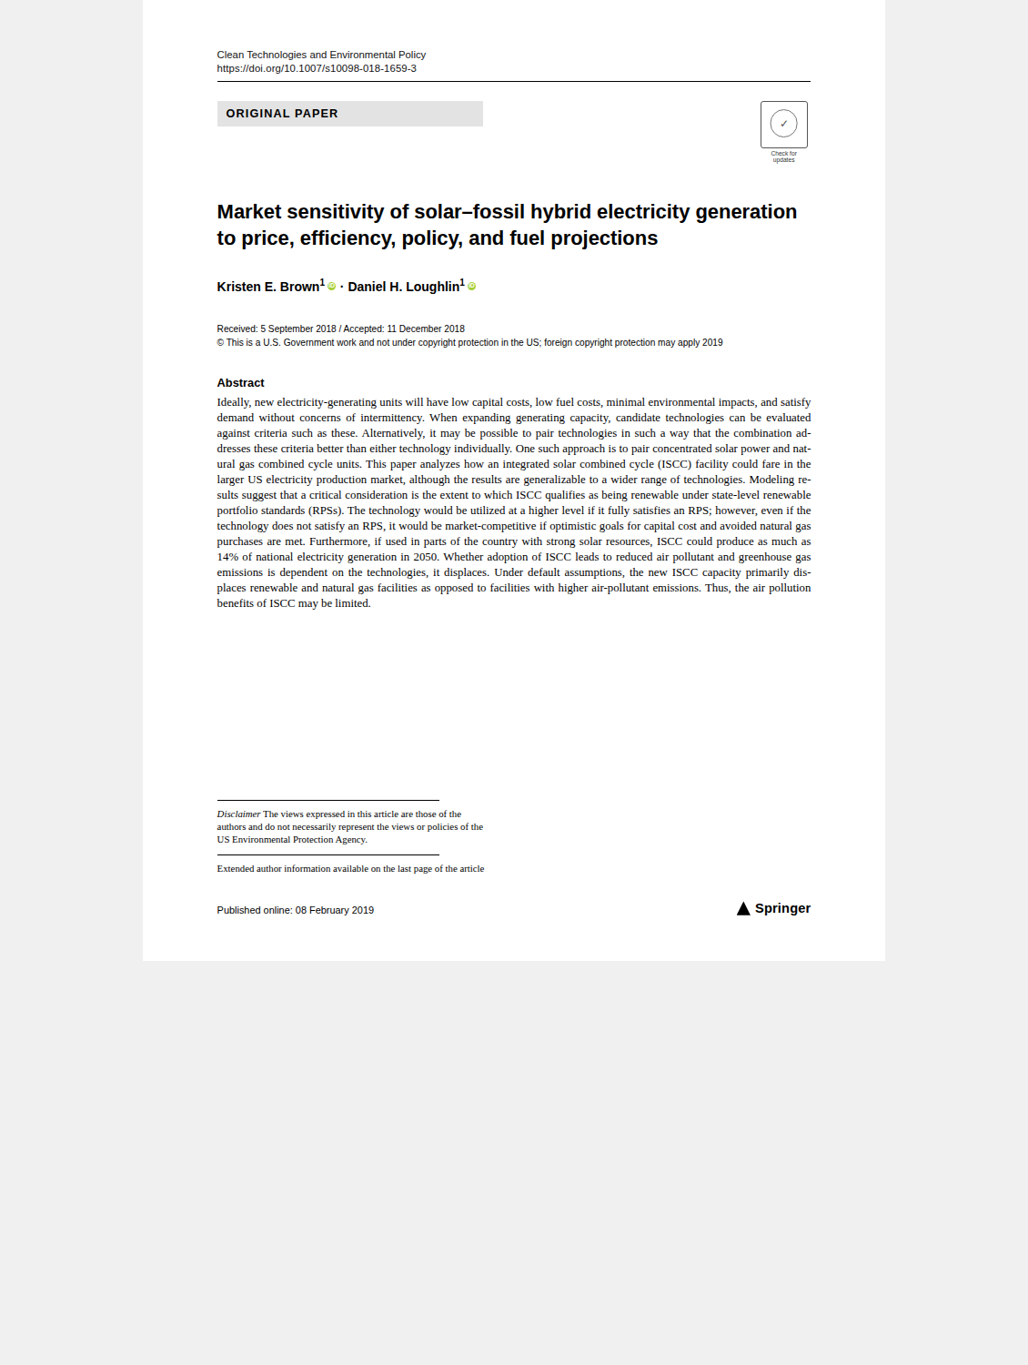Clean Technologies and Environmental Policy
https://doi.org/10.1007/s10098-018-1659-3
ORIGINAL PAPER
Check for
updates
Market sensitivity of solar–fossil hybrid electricity generation to price, efficiency, policy, and fuel projections
Kristen E. Brown1 · Daniel H. Loughlin1
Received: 5 September 2018 / Accepted: 11 December 2018
© This is a U.S. Government work and not under copyright protection in the US; foreign copyright protection may apply 2019
Abstract
Ideally, new electricity-generating units will have low capital costs, low fuel costs, minimal environmental impacts, and satisfy demand without concerns of intermittency. When expanding generating capacity, candidate technologies can be evaluated against criteria such as these. Alternatively, it may be possible to pair technologies in such a way that the combination addresses these criteria better than either technology individually. One such approach is to pair concentrated solar power and natural gas combined cycle units. This paper analyzes how an integrated solar combined cycle (ISCC) facility could fare in the larger US electricity production market, although the results are generalizable to a wider range of technologies. Modeling results suggest that a critical consideration is the extent to which ISCC qualifies as being renewable under state-level renewable portfolio standards (RPSs). The technology would be utilized at a higher level if it fully satisfies an RPS; however, even if the technology does not satisfy an RPS, it would be market-competitive if optimistic goals for capital cost and avoided natural gas purchases are met. Furthermore, if used in parts of the country with strong solar resources, ISCC could produce as much as 14% of national electricity generation in 2050. Whether adoption of ISCC leads to reduced air pollutant and greenhouse gas emissions is dependent on the technologies, it displaces. Under default assumptions, the new ISCC capacity primarily displaces renewable and natural gas facilities as opposed to facilities with higher air-pollutant emissions. Thus, the air pollution benefits of ISCC may be limited.
Disclaimer The views expressed in this article are those of the authors and do not necessarily represent the views or policies of the US Environmental Protection Agency.
Extended author information available on the last page of the article
Published online: 08 February 2019
Springer